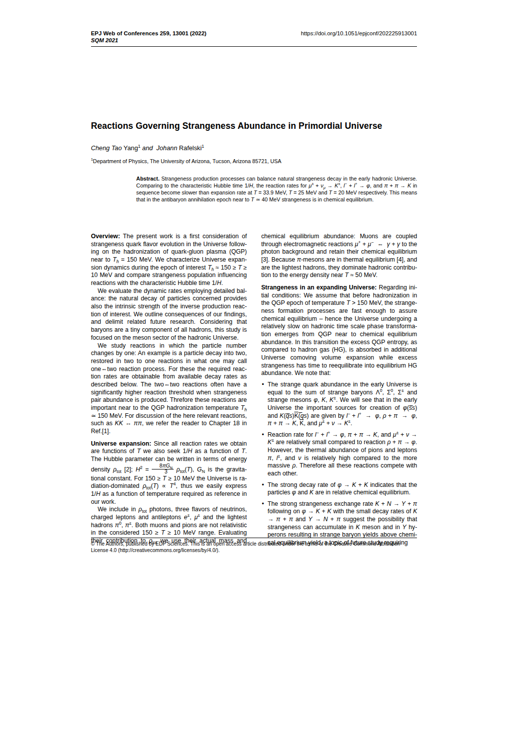EPJ Web of Conferences 259, 13001 (2022)
SQM 2021
https://doi.org/10.1051/epjconf/202225913001
Reactions Governing Strangeness Abundance in Primordial Universe
Cheng Tao Yang1 and Johann Rafelski1
1Department of Physics, The University of Arizona, Tucson, Arizona 85721, USA
Abstract. Strangeness production processes can balance natural strangeness decay in the early hadronic Universe. Comparing to the characteristic Hubble time 1/H, the reaction rates for μ± + νμ → K±, l− + l+ → φ, and π + π → K in sequence become slower than expansion rate at T = 33.9 MeV, T = 25 MeV and T = 20 MeV respectively. This means that in the antibaryon annihilation epoch near to T ≃ 40 MeV strangeness is in chemical equilibrium.
Overview: The present work is a first consideration of strangeness quark flavor evolution in the Universe following on the hadronization of quark-gluon plasma (QGP) near to Th = 150 MeV. We characterize Universe expansion dynamics during the epoch of interest Th ≈ 150 ≥ T ≥ 10 MeV and compare strangeness population influencing reactions with the characteristic Hubble time 1/H.
We evaluate the dynamic rates employing detailed balance: the natural decay of particles concerned provides also the intrinsic strength of the inverse production reaction of interest. We outline consequences of our findings, and delimit related future research. Considering that baryons are a tiny component of all hadrons, this study is focused on the meson sector of the hadronic Universe.
We study reactions in which the particle number changes by one: An example is a particle decay into two, restored in two to one reactions in what one may call one⇔two reaction process. For these the required reaction rates are obtainable from available decay rates as described below. The two⇔two reactions often have a significantly higher reaction threshold when strangeness pair abundance is produced. Threfore these reactions are important near to the QGP hadronization temperature Th ≃ 150 MeV. For discussion of the here relevant reactions, such as KK ↔ ππ, we refer the reader to Chapter 18 in Ref.[1].
Universe expansion:
Since all reaction rates we obtain are functions of T we also seek 1/H as a function of T. The Hubble parameter can be written in terms of energy density ρtot [2]; H2 = 8πGN 3 ρtot(T), GN is the gravitational constant. For 150 ≥ T ≥ 10 MeV the Universe is radiation-dominated ρtot(T) ∝ T4, thus we easily express 1/H as a function of temperature required as reference in our work.
We include in ρtot photons, three flavors of neutrinos, charged leptons and antileptons e±, μ± and the lightest hadrons π0, π±. Both muons and pions are not relativistic in the considered 150 ≥ T ≥ 10 MeV range. Evaluating their contribution to ρtot we use their actual mass and chemical equilibrium abundance: Muons are coupled through electromagnetic reactions μ+ + μ− ⇔ γ + γ to the photon background and retain their chemical equilibrium [3]. Because π-mesons are in thermal equilibrium [4], and are the lightest hadrons, they dominate hadronic contribution to the energy density near T ≈ 50 MeV.
Strangeness in an expanding Universe:
Regarding initial conditions: We assume that before hadronization in the QGP epoch of temperature T > 150 MeV, the strangeness formation processes are fast enough to assure chemical equilibrium – hence the Universe undergoing a relatively slow on hadronic time scale phase transformation emerges from QGP near to chemical equilibrium abundance. In this transition the excess QGP entropy, as compared to hadron gas (HG), is absorbed in additional Universe comoving volume expansion while excess strangeness has time to reequilibrate into equilibrium HG abundance. We note that:
The strange quark abundance in the early Universe is equal to the sum of strange baryons Λ0, Σ0, Σ± and strange mesons φ, K, K±. We will see that in the early Universe the important sources for creation of φ(s̅s) and K(q̅s)K(̅qs) are given by l− + l+ → φ, ρ + π → φ, π + π → K, K, and μ± + ν → K±.
Reaction rate for l− + l+ → φ, π + π → K, and μ± + ν → K± are relatively small compared to reaction ρ + π → φ. However, the thermal abundance of pions and leptons π, l±, and ν is relatively high compared to the more massive ρ. Therefore all these reactions compete with each other.
The strong decay rate of φ → K + K indicates that the particles φ and K are in relative chemical equilibrium.
The strong strangeness exchange rate K + N → Y + π following on φ → K + K with the small decay rates of K → π + π and Y → N + π suggest the possibility that strangeness can accumulate in K meson and in Y hyperons resulting in strange baryon yields above chemical equilibrium yield, a topic of future study requiring
© The Authors, published by EDP Sciences. This is an open access article distributed under the terms of the Creative Commons Attribution License 4.0 (http://creativecommons.org/licenses/by/4.0/).